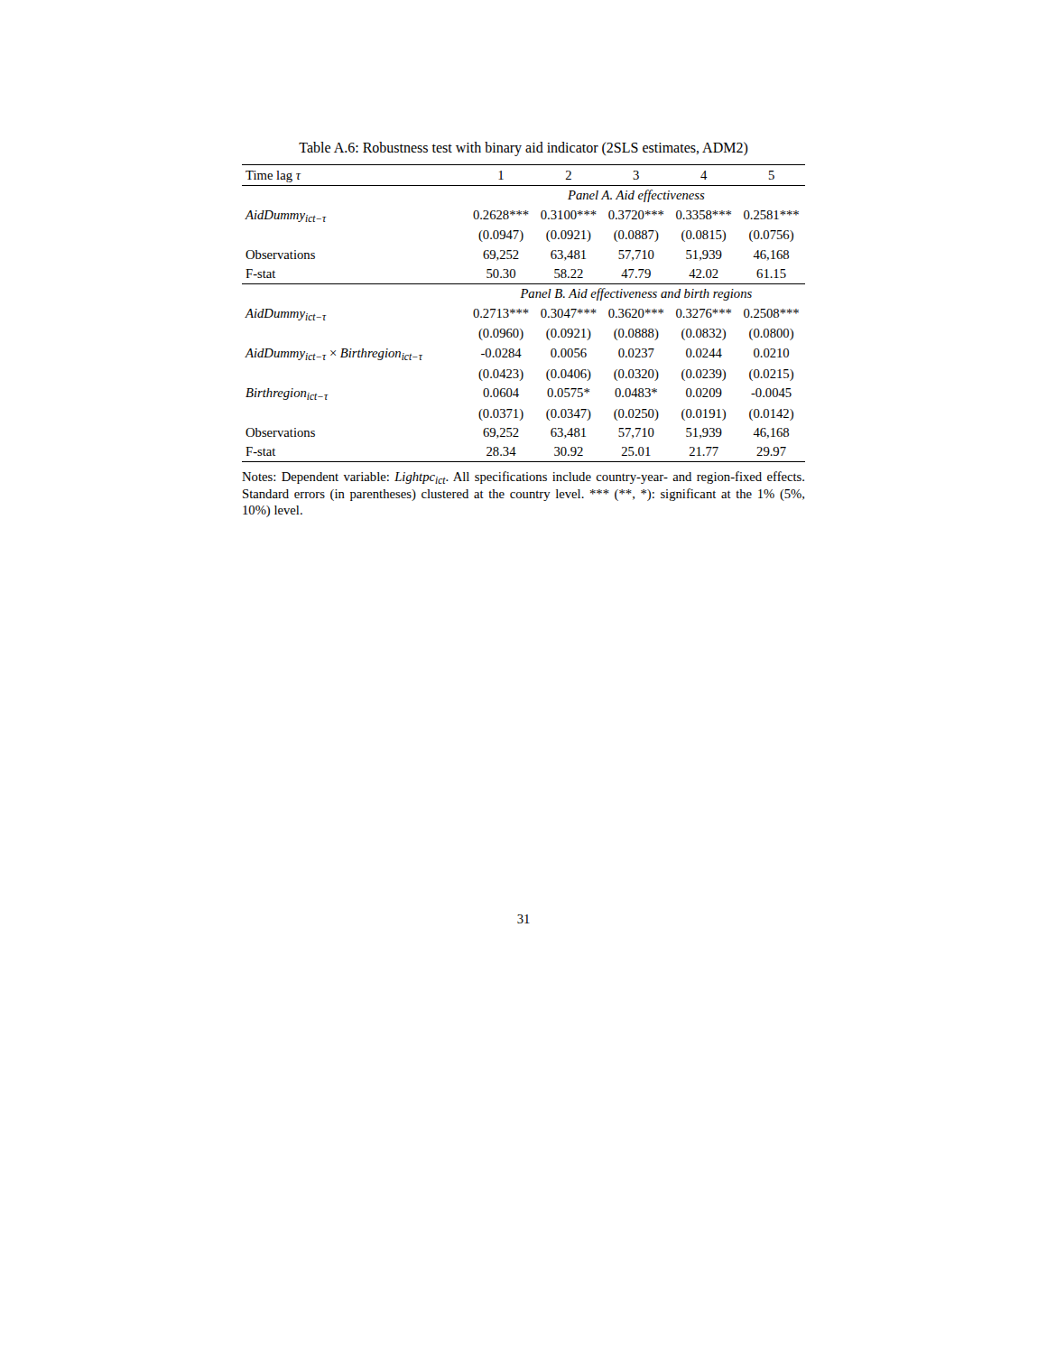Table A.6: Robustness test with binary aid indicator (2SLS estimates, ADM2)
| Time lag τ | 1 | 2 | 3 | 4 | 5 |
| | Panel A. Aid effectiveness |
| AidDummy ict−τ | 0.2628*** | 0.3100*** | 0.3720*** | 0.3358*** | 0.2581*** |
| | (0.0947) | (0.0921) | (0.0887) | (0.0815) | (0.0756) |
| Observations | 69,252 | 63,481 | 57,710 | 51,939 | 46,168 |
| F-stat | 50.30 | 58.22 | 47.79 | 42.02 | 61.15 |
| | Panel B. Aid effectiveness and birth regions |
| AidDummy ict−τ | 0.2713*** | 0.3047*** | 0.3620*** | 0.3276*** | 0.2508*** |
| | (0.0960) | (0.0921) | (0.0888) | (0.0832) | (0.0800) |
| AidDummy ict−τ × Birthregion ict−τ | -0.0284 | 0.0056 | 0.0237 | 0.0244 | 0.0210 |
| | (0.0423) | (0.0406) | (0.0320) | (0.0239) | (0.0215) |
| Birthregion ict−τ | 0.0604 | 0.0575* | 0.0483* | 0.0209 | -0.0045 |
| | (0.0371) | (0.0347) | (0.0250) | (0.0191) | (0.0142) |
| Observations | 69,252 | 63,481 | 57,710 | 51,939 | 46,168 |
| F-stat | 28.34 | 30.92 | 25.01 | 21.77 | 29.97 |
Notes: Dependent variable: Lightpc ict. All specifications include country-year- and region-fixed effects. Standard errors (in parentheses) clustered at the country level. *** (**, *): significant at the 1% (5%, 10%) level.
31